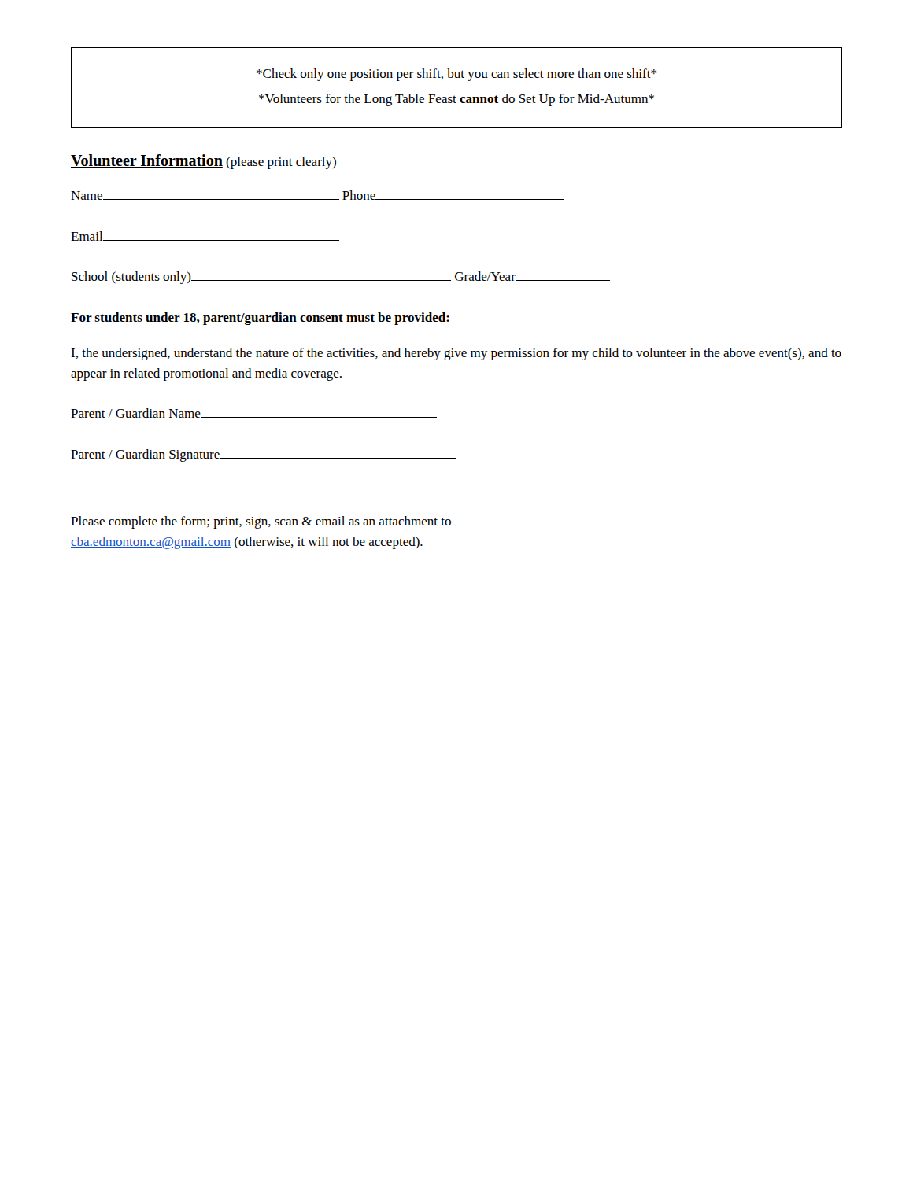*Check only one position per shift, but you can select more than one shift*
*Volunteers for the Long Table Feast cannot do Set Up for Mid-Autumn*
Volunteer Information
(please print clearly)
Name Phone
Email
School (students only) Grade/Year
For students under 18, parent/guardian consent must be provided:
I, the undersigned, understand the nature of the activities, and hereby give my permission for my child to volunteer in the above event(s), and to appear in related promotional and media coverage.
Parent / Guardian Name
Parent / Guardian Signature
Please complete the form; print, sign, scan & email as an attachment to
cba.edmonton.ca@gmail.com (otherwise, it will not be accepted).